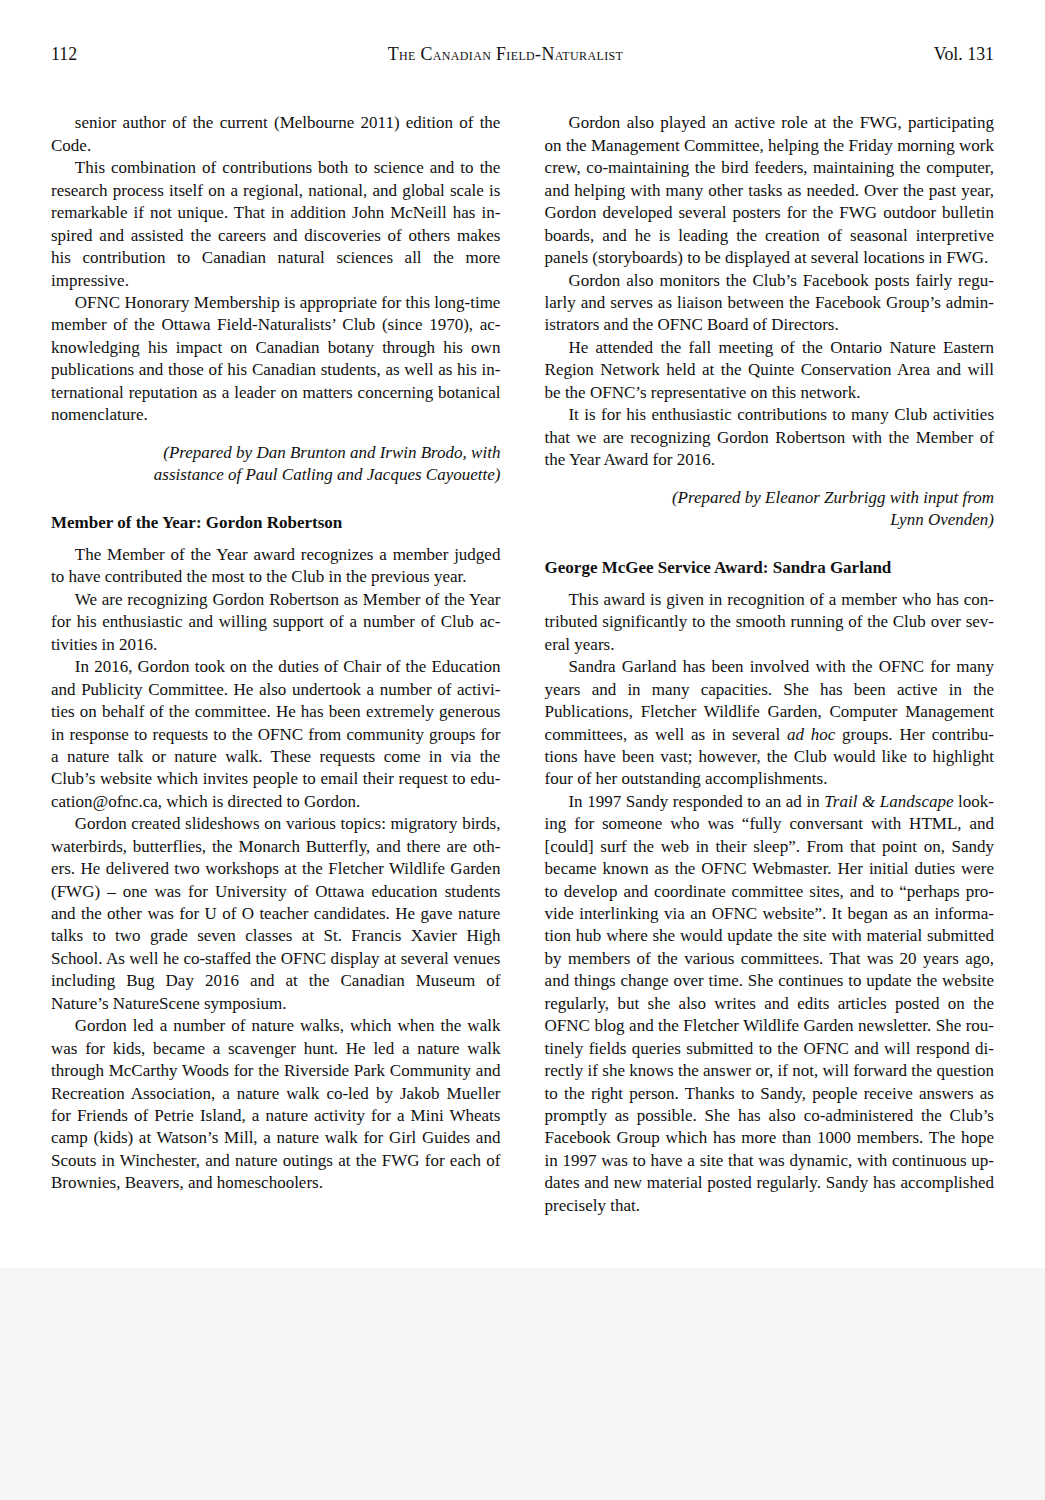112
The Canadian Field-Naturalist
Vol. 131
senior author of the current (Melbourne 2011) edition of the Code.
This combination of contributions both to science and to the research process itself on a regional, national, and global scale is remarkable if not unique. That in addition John McNeill has inspired and assisted the careers and discoveries of others makes his contribution to Canadian natural sciences all the more impressive.
OFNC Honorary Membership is appropriate for this long-time member of the Ottawa Field-Naturalists’ Club (since 1970), acknowledging his impact on Canadian botany through his own publications and those of his Canadian students, as well as his international reputation as a leader on matters concerning botanical nomenclature.
(Prepared by Dan Brunton and Irwin Brodo, with assistance of Paul Catling and Jacques Cayouette)
Member of the Year: Gordon Robertson
The Member of the Year award recognizes a member judged to have contributed the most to the Club in the previous year.
We are recognizing Gordon Robertson as Member of the Year for his enthusiastic and willing support of a number of Club activities in 2016.
In 2016, Gordon took on the duties of Chair of the Education and Publicity Committee. He also undertook a number of activities on behalf of the committee. He has been extremely generous in response to requests to the OFNC from community groups for a nature talk or nature walk. These requests come in via the Club’s website which invites people to email their request to edu­cation@ofnc.ca, which is directed to Gordon.
Gordon created slideshows on various topics: migratory birds, waterbirds, butterflies, the Monarch Butterfly, and there are others. He delivered two workshops at the Fletcher Wildlife Garden (FWG) – one was for University of Ottawa education students and the other was for U of O teacher candidates. He gave nature talks to two grade seven classes at St. Francis Xavier High School. As well he co-staffed the OFNC display at several venues including Bug Day 2016 and at the Canadian Museum of Nature’s NatureScene symposium.
Gordon led a number of nature walks, which when the walk was for kids, became a scavenger hunt. He led a nature walk through McCarthy Woods for the Riverside Park Community and Recreation Association, a nature walk co-led by Jakob Mueller for Friends of Petrie Island, a nature activity for a Mini Wheats camp (kids) at Watson’s Mill, a nature walk for Girl Guides and Scouts in Winchester, and nature outings at the FWG for each of Brownies, Beavers, and homeschoolers.
Gordon also played an active role at the FWG, participating on the Management Committee, helping the Friday morning work crew, co-maintaining the bird feeders, maintaining the computer, and helping with many other tasks as needed. Over the past year, Gordon developed several posters for the FWG outdoor bulletin boards, and he is leading the creation of seasonal interpretive panels (storyboards) to be displayed at several locations in FWG.
Gordon also monitors the Club’s Facebook posts fairly regularly and serves as liaison between the Facebook Group’s administrators and the OFNC Board of Directors.
He attended the fall meeting of the Ontario Nature Eastern Region Network held at the Quinte Conservation Area and will be the OFNC’s representative on this network.
It is for his enthusiastic contributions to many Club activities that we are recognizing Gordon Robertson with the Member of the Year Award for 2016.
(Prepared by Eleanor Zurbrigg with input from Lynn Ovenden)
George McGee Service Award: Sandra Garland
This award is given in recognition of a member who has contributed significantly to the smooth running of the Club over several years.
Sandra Garland has been involved with the OFNC for many years and in many capacities. She has been active in the Publications, Fletcher Wildlife Garden, Computer Management committees, as well as in several ad hoc groups. Her contributions have been vast; however, the Club would like to highlight four of her outstanding accomplishments.
In 1997 Sandy responded to an ad in Trail & Landscape looking for someone who was “fully conversant with HTML, and [could] surf the web in their sleep”. From that point on, Sandy became known as the OFNC Webmaster. Her initial duties were to develop and coordinate committee sites, and to “perhaps provide inter­linking via an OFNC website”. It began as an information hub where she would update the site with material submitted by members of the various committees. That was 20 years ago, and things change over time. She continues to update the website regularly, but she also writes and edits articles posted on the OFNC blog and the Fletcher Wildlife Garden newsletter. She routinely fields queries submitted to the OFNC and will respond directly if she knows the answer or, if not, will forward the question to the right person. Thanks to Sandy, people receive answers as promptly as possible. She has also co-administered the Club’s Facebook Group which has more than 1000 members. The hope in 1997 was to have a site that was dynamic, with continuous updates and new material posted regularly. Sandy has accomplished precisely that.